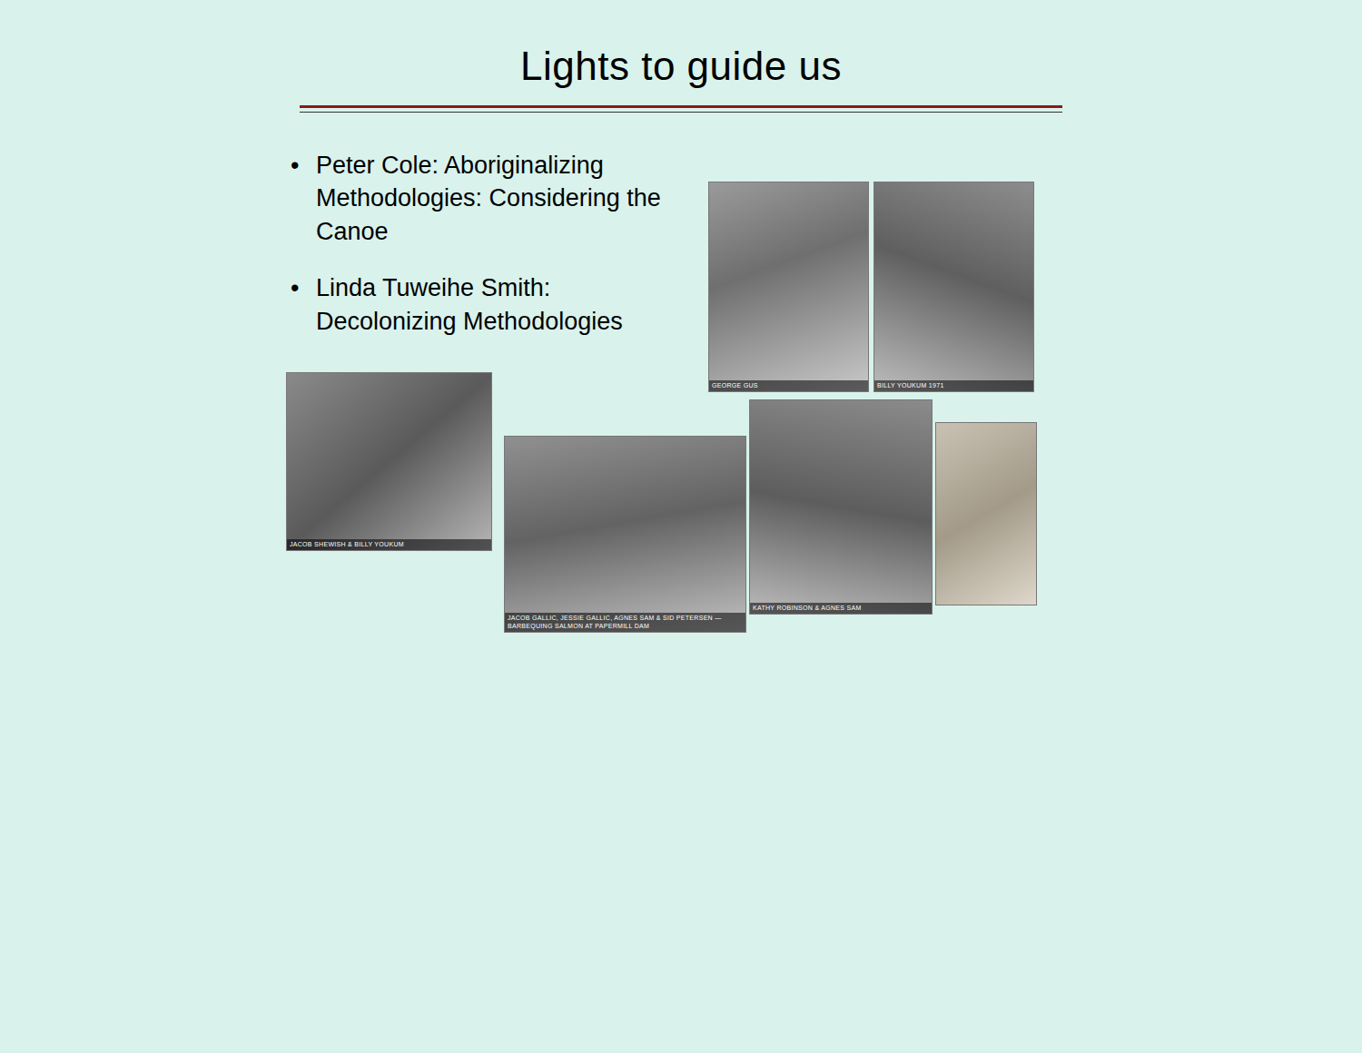Lights to guide us
Peter Cole: Aboriginalizing Methodologies: Considering the Canoe
Linda Tuweihe Smith: Decolonizing Methodologies
George Gus
Billy Youkum 1971
Jacob Shewish & Billy Youkum
Jacob Gallic, Jessie Gallic, Agnes Sam & Sid Petersen — Barbequing salmon at Papermill Dam
Kathy Robinson & Agnes Sam